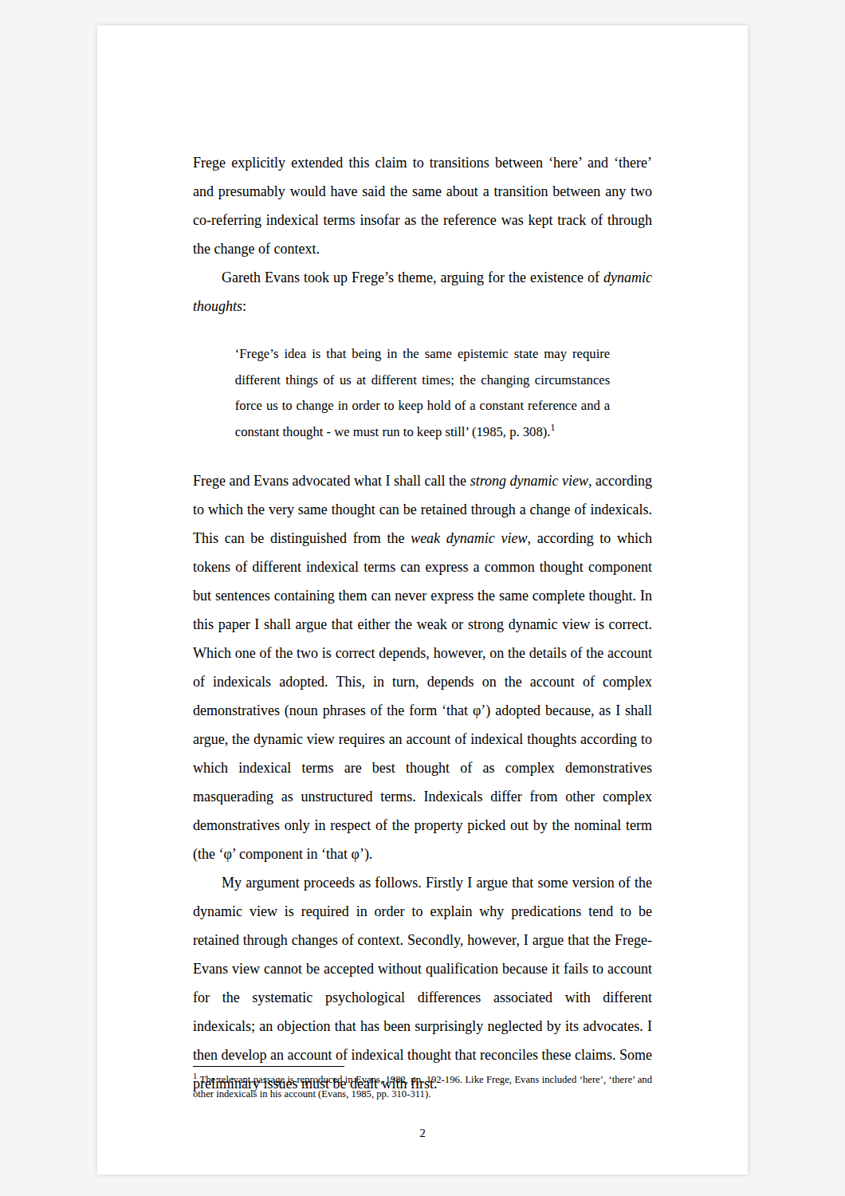Frege explicitly extended this claim to transitions between ‘here’ and ‘there’ and presumably would have said the same about a transition between any two co-referring indexical terms insofar as the reference was kept track of through the change of context.
Gareth Evans took up Frege’s theme, arguing for the existence of dynamic thoughts:
‘Frege’s idea is that being in the same epistemic state may require different things of us at different times; the changing circumstances force us to change in order to keep hold of a constant reference and a constant thought - we must run to keep still’ (1985, p. 308).1
Frege and Evans advocated what I shall call the strong dynamic view, according to which the very same thought can be retained through a change of indexicals. This can be distinguished from the weak dynamic view, according to which tokens of different indexical terms can express a common thought component but sentences containing them can never express the same complete thought. In this paper I shall argue that either the weak or strong dynamic view is correct. Which one of the two is correct depends, however, on the details of the account of indexicals adopted. This, in turn, depends on the account of complex demonstratives (noun phrases of the form ‘that φ’) adopted because, as I shall argue, the dynamic view requires an account of indexical thoughts according to which indexical terms are best thought of as complex demonstratives masquerading as unstructured terms. Indexicals differ from other complex demonstratives only in respect of the property picked out by the nominal term (the ‘φ’ component in ‘that φ’).
My argument proceeds as follows. Firstly I argue that some version of the dynamic view is required in order to explain why predications tend to be retained through changes of context. Secondly, however, I argue that the Frege-Evans view cannot be accepted without qualification because it fails to account for the systematic psychological differences associated with different indexicals; an objection that has been surprisingly neglected by its advocates. I then develop an account of indexical thought that reconciles these claims. Some preliminary issues must be dealt with first.
1 The relevant passage is reproduced in Evans, 1982, pp. 192-196. Like Frege, Evans included ‘here’, ‘there’ and other indexicals in his account (Evans, 1985, pp. 310-311).
2